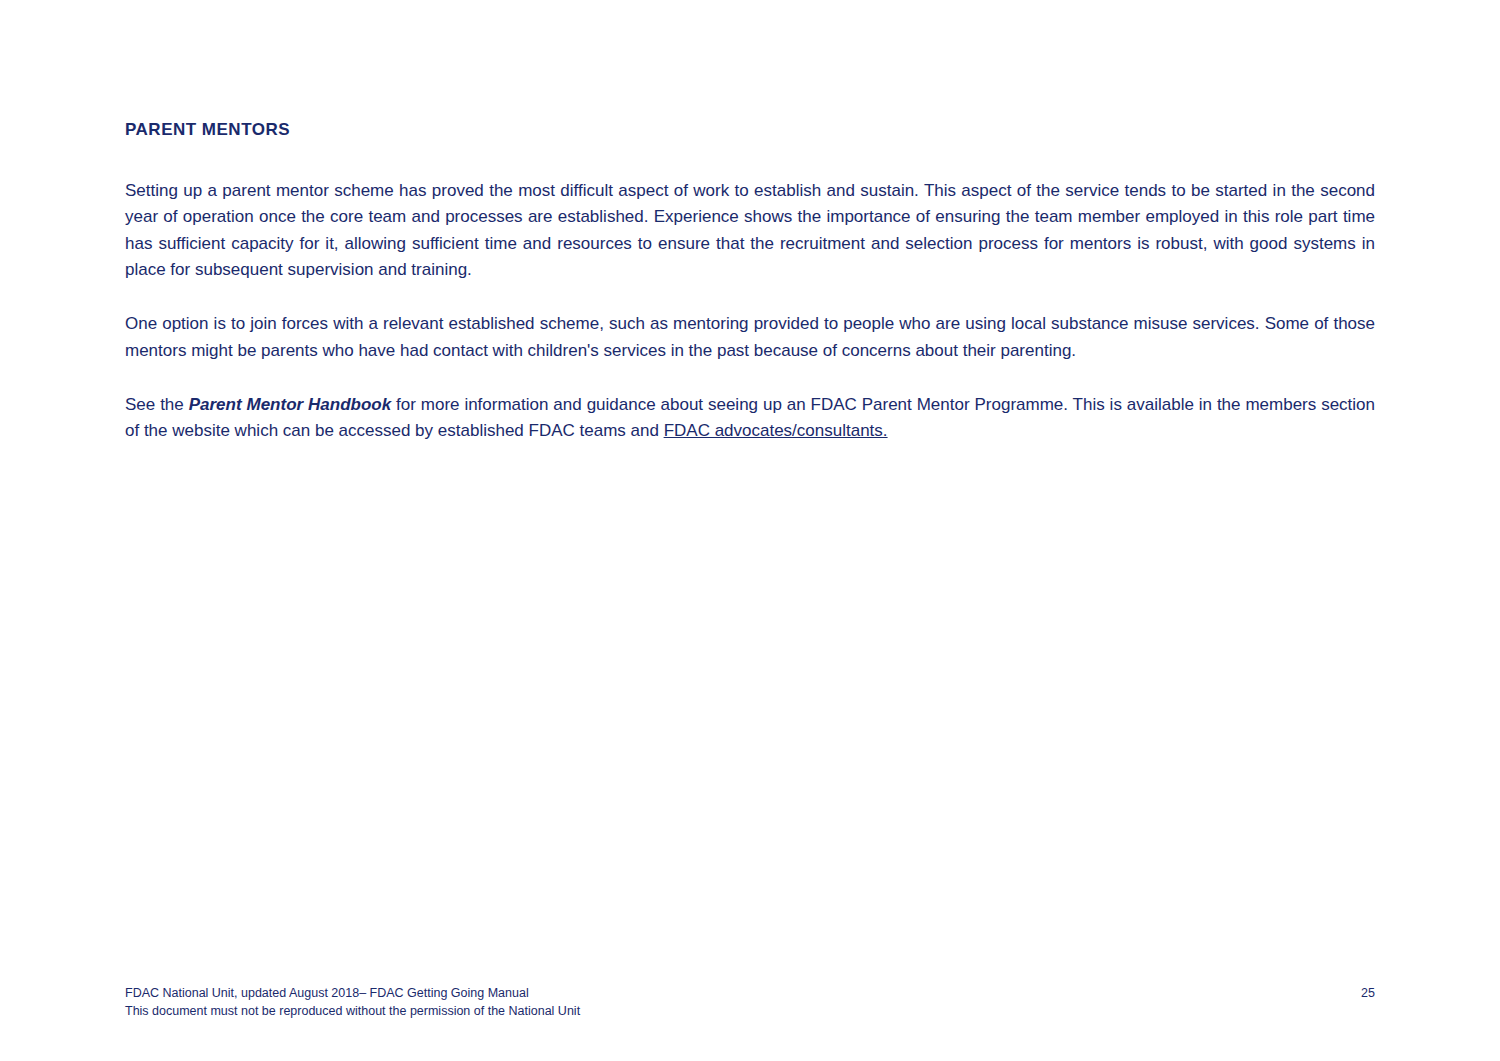PARENT MENTORS
Setting up a parent mentor scheme has proved the most difficult aspect of work to establish and sustain. This aspect of the service tends to be started in the second year of operation once the core team and processes are established. Experience shows the importance of ensuring the team member employed in this role part time has sufficient capacity for it, allowing sufficient time and resources to ensure that the recruitment and selection process for mentors is robust, with good systems in place for subsequent supervision and training.
One option is to join forces with a relevant established scheme, such as mentoring provided to people who are using local substance misuse services. Some of those mentors might be parents who have had contact with children's services in the past because of concerns about their parenting.
See the Parent Mentor Handbook for more information and guidance about seeing up an FDAC Parent Mentor Programme. This is available in the members section of the website which can be accessed by established FDAC teams and FDAC advocates/consultants.
25 FDAC National Unit, updated August 2018– FDAC Getting Going Manual
This document must not be reproduced without the permission of the National Unit